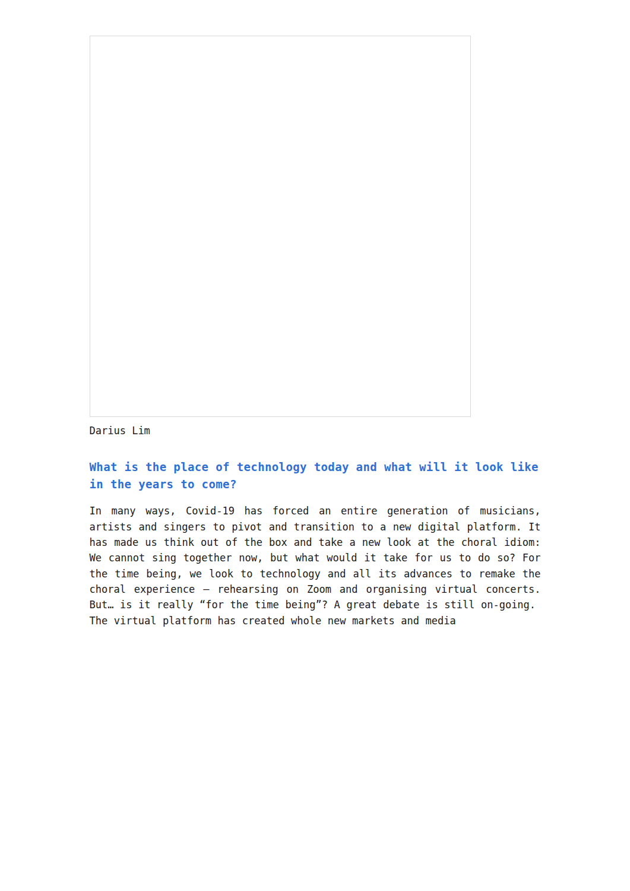Darius Lim
What is the place of technology today and what will it look like in the years to come?
In many ways, Covid-19 has forced an entire generation of musicians, artists and singers to pivot and transition to a new digital platform. It has made us think out of the box and take a new look at the choral idiom: We cannot sing together now, but what would it take for us to do so? For the time being, we look to technology and all its advances to remake the choral experience — rehearsing on Zoom and organising virtual concerts. But… is it really “for the time being”? A great debate is still on-going.
The virtual platform has created whole new markets and media